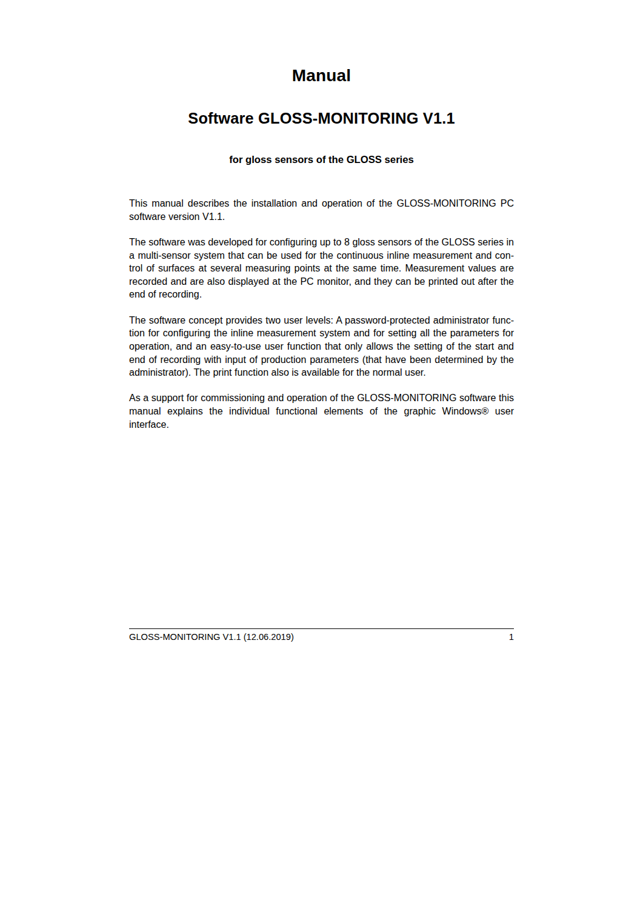Manual
Software GLOSS-MONITORING V1.1
for gloss sensors of the GLOSS series
This manual describes the installation and operation of the GLOSS-MONITORING PC software version V1.1.
The software was developed for configuring up to 8 gloss sensors of the GLOSS series in a multi-sensor system that can be used for the continuous inline measurement and control of surfaces at several measuring points at the same time. Measurement values are recorded and are also displayed at the PC monitor, and they can be printed out after the end of recording.
The software concept provides two user levels: A password-protected administrator function for configuring the inline measurement system and for setting all the parameters for operation, and an easy-to-use user function that only allows the setting of the start and end of recording with input of production parameters (that have been determined by the administrator). The print function also is available for the normal user.
As a support for commissioning and operation of the GLOSS-MONITORING software this manual explains the individual functional elements of the graphic Windows® user interface.
GLOSS-MONITORING V1.1 (12.06.2019) 1